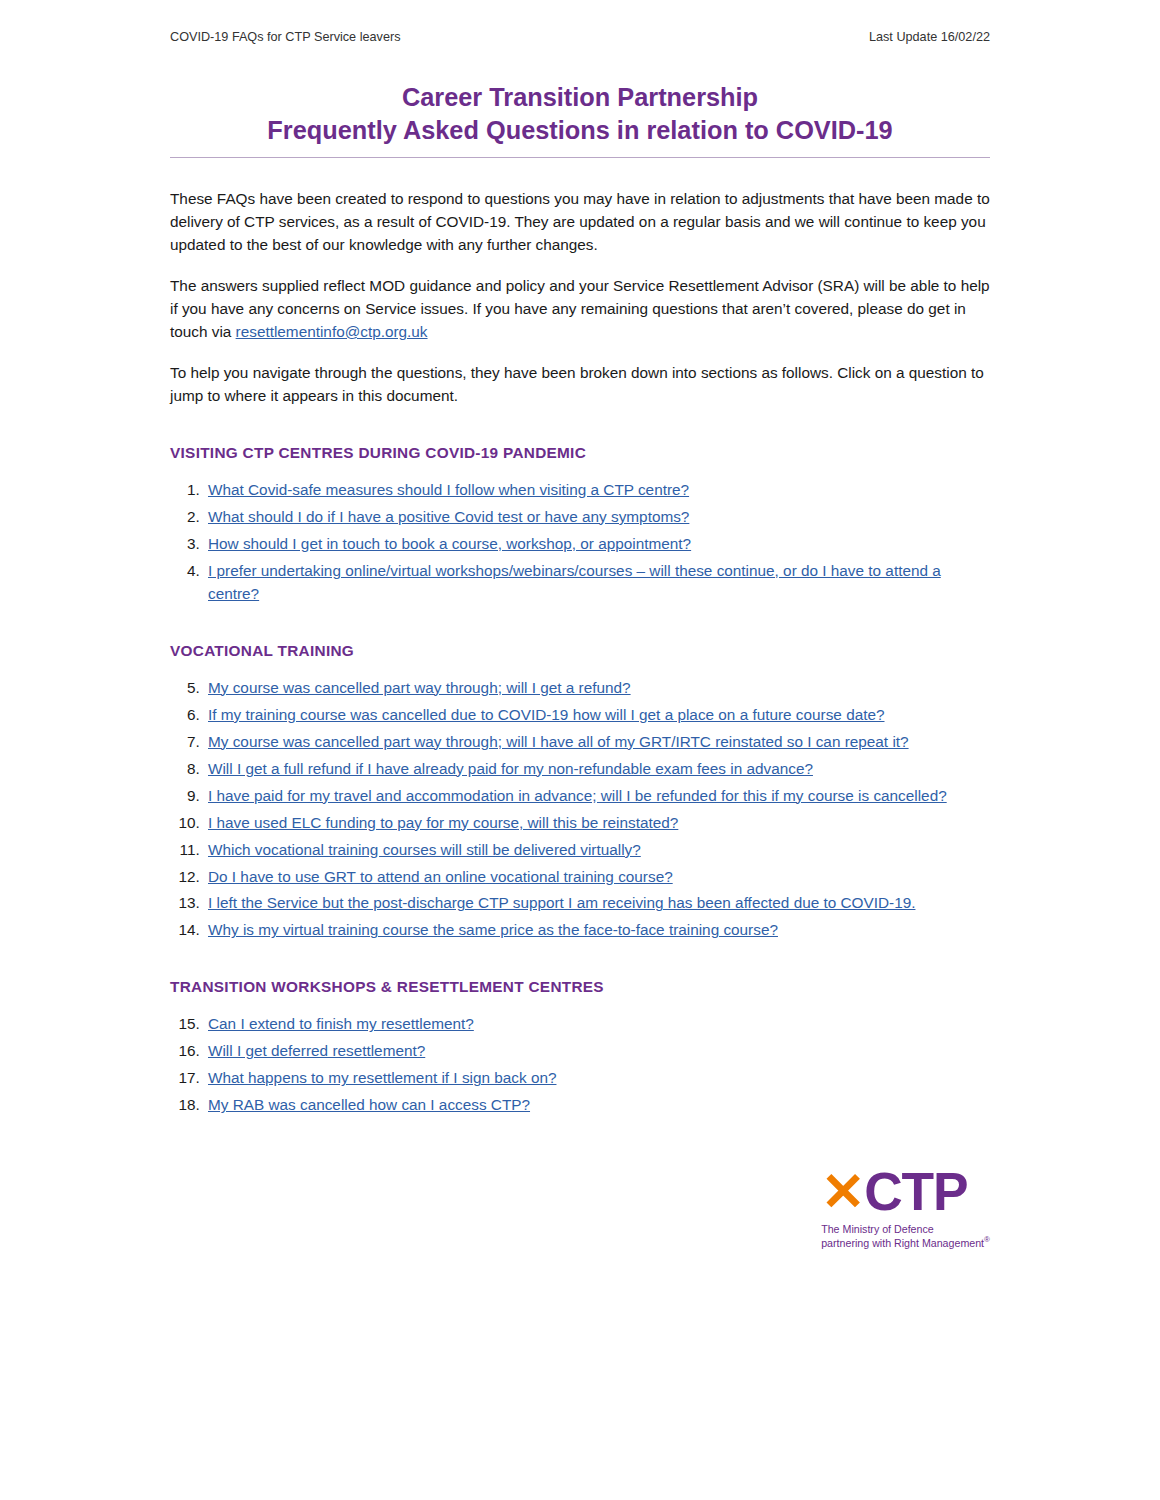COVID-19 FAQs for CTP Service leavers Last Update 16/02/22
Career Transition Partnership
Frequently Asked Questions in relation to COVID-19
These FAQs have been created to respond to questions you may have in relation to adjustments that have been made to delivery of CTP services, as a result of COVID-19. They are updated on a regular basis and we will continue to keep you updated to the best of our knowledge with any further changes.
The answers supplied reflect MOD guidance and policy and your Service Resettlement Advisor (SRA) will be able to help if you have any concerns on Service issues. If you have any remaining questions that aren’t covered, please do get in touch via resettlementinfo@ctp.org.uk
To help you navigate through the questions, they have been broken down into sections as follows. Click on a question to jump to where it appears in this document.
VISITING CTP CENTRES DURING COVID-19 PANDEMIC
What Covid-safe measures should I follow when visiting a CTP centre?
What should I do if I have a positive Covid test or have any symptoms?
How should I get in touch to book a course, workshop, or appointment?
I prefer undertaking online/virtual workshops/webinars/courses – will these continue, or do I have to attend a centre?
VOCATIONAL TRAINING
My course was cancelled part way through; will I get a refund?
If my training course was cancelled due to COVID-19 how will I get a place on a future course date?
My course was cancelled part way through; will I have all of my GRT/IRTC reinstated so I can repeat it?
Will I get a full refund if I have already paid for my non-refundable exam fees in advance?
I have paid for my travel and accommodation in advance; will I be refunded for this if my course is cancelled?
I have used ELC funding to pay for my course, will this be reinstated?
Which vocational training courses will still be delivered virtually?
Do I have to use GRT to attend an online vocational training course?
I left the Service but the post-discharge CTP support I am receiving has been affected due to COVID-19.
Why is my virtual training course the same price as the face-to-face training course?
TRANSITION WORKSHOPS & RESETTLEMENT CENTRES
Can I extend to finish my resettlement?
Will I get deferred resettlement?
What happens to my resettlement if I sign back on?
My RAB was cancelled how can I access CTP?
✕CTP
The Ministry of Defence
partnering with Right Management®